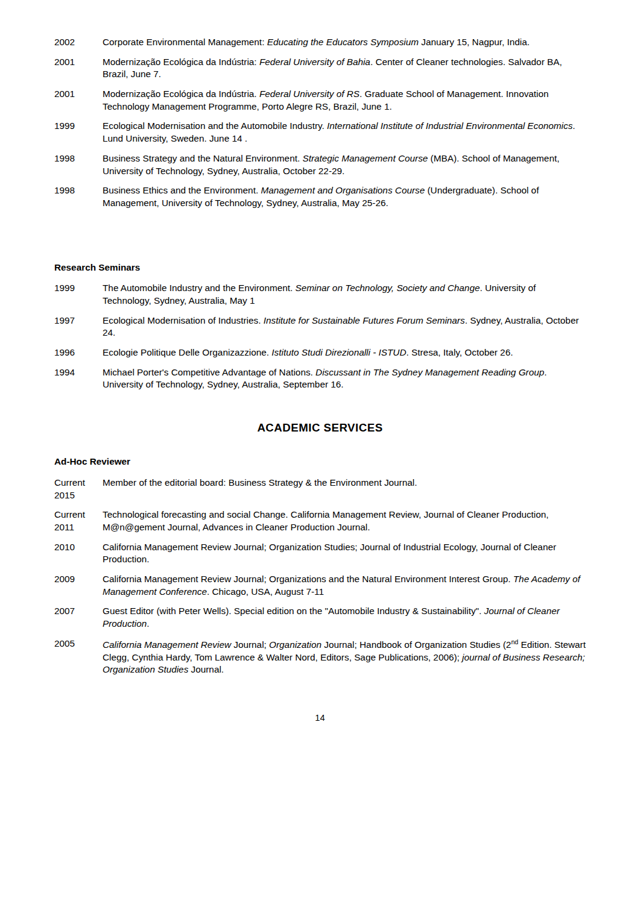2002
Corporate Environmental Management: Educating the Educators Symposium January 15, Nagpur, India.
2001
Modernização Ecológica da Indústria: Federal University of Bahia. Center of Cleaner technologies. Salvador BA, Brazil, June 7.
2001
Modernização Ecológica da Indústria. Federal University of RS. Graduate School of Management. Innovation Technology Management Programme, Porto Alegre RS, Brazil, June 1.
1999
Ecological Modernisation and the Automobile Industry. International Institute of Industrial Environmental Economics. Lund University, Sweden. June 14 .
1998
Business Strategy and the Natural Environment. Strategic Management Course (MBA). School of Management, University of Technology, Sydney, Australia, October 22-29.
1998
Business Ethics and the Environment. Management and Organisations Course (Undergraduate). School of Management, University of Technology, Sydney, Australia, May 25-26.
Research Seminars
1999
The Automobile Industry and the Environment. Seminar on Technology, Society and Change. University of Technology, Sydney, Australia, May 1
1997
Ecological Modernisation of Industries. Institute for Sustainable Futures Forum Seminars. Sydney, Australia, October 24.
1996
Ecologie Politique Delle Organizazzione. Istituto Studi Direzionalli - ISTUD. Stresa, Italy, October 26.
1994
Michael Porter's Competitive Advantage of Nations. Discussant in The Sydney Management Reading Group. University of Technology, Sydney, Australia, September 16.
ACADEMIC SERVICES
Ad-Hoc Reviewer
Current
2015
Member of the editorial board: Business Strategy & the Environment Journal.
Current
2011
Technological forecasting and social Change. California Management Review, Journal of Cleaner Production, M@n@gement Journal, Advances in Cleaner Production Journal.
2010
California Management Review Journal; Organization Studies; Journal of Industrial Ecology, Journal of Cleaner Production.
2009
California Management Review Journal; Organizations and the Natural Environment Interest Group. The Academy of Management Conference. Chicago, USA, August 7-11
2007
Guest Editor (with Peter Wells). Special edition on the "Automobile Industry & Sustainability". Journal of Cleaner Production.
2005
California Management Review Journal; Organization Journal; Handbook of Organization Studies (2nd Edition. Stewart Clegg, Cynthia Hardy, Tom Lawrence & Walter Nord, Editors, Sage Publications, 2006); journal of Business Research; Organization Studies Journal.
14